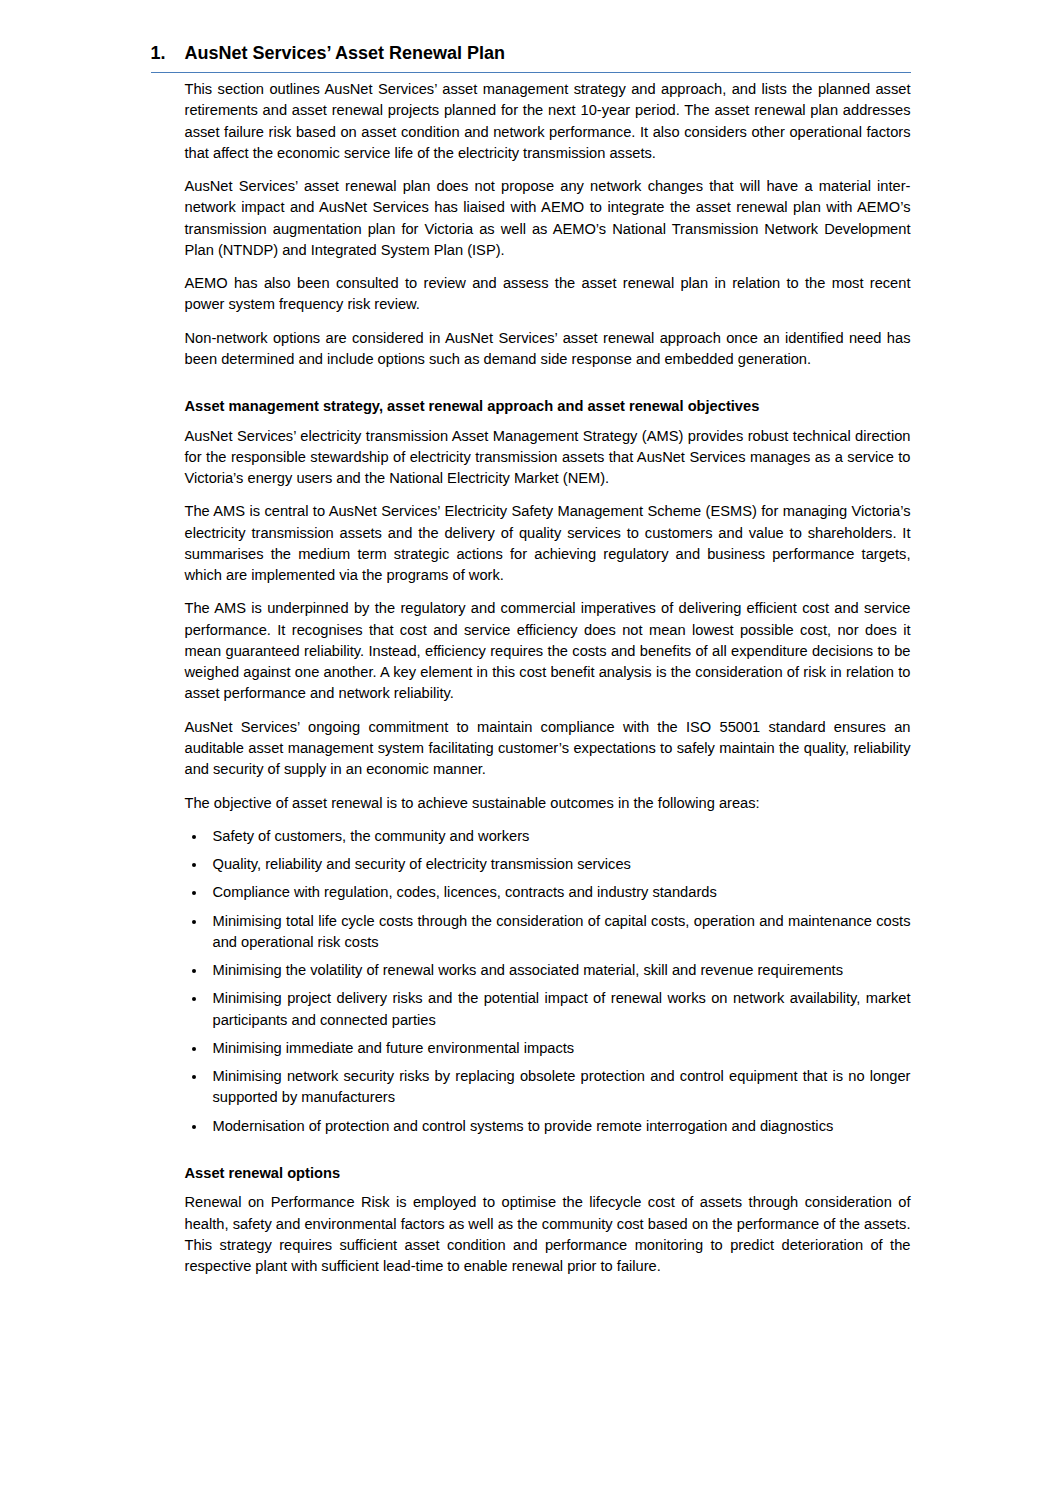1. AusNet Services’ Asset Renewal Plan
This section outlines AusNet Services’ asset management strategy and approach, and lists the planned asset retirements and asset renewal projects planned for the next 10-year period. The asset renewal plan addresses asset failure risk based on asset condition and network performance. It also considers other operational factors that affect the economic service life of the electricity transmission assets.
AusNet Services’ asset renewal plan does not propose any network changes that will have a material inter-network impact and AusNet Services has liaised with AEMO to integrate the asset renewal plan with AEMO’s transmission augmentation plan for Victoria as well as AEMO’s National Transmission Network Development Plan (NTNDP) and Integrated System Plan (ISP).
AEMO has also been consulted to review and assess the asset renewal plan in relation to the most recent power system frequency risk review.
Non-network options are considered in AusNet Services’ asset renewal approach once an identified need has been determined and include options such as demand side response and embedded generation.
Asset management strategy, asset renewal approach and asset renewal objectives
AusNet Services’ electricity transmission Asset Management Strategy (AMS) provides robust technical direction for the responsible stewardship of electricity transmission assets that AusNet Services manages as a service to Victoria’s energy users and the National Electricity Market (NEM).
The AMS is central to AusNet Services’ Electricity Safety Management Scheme (ESMS) for managing Victoria’s electricity transmission assets and the delivery of quality services to customers and value to shareholders. It summarises the medium term strategic actions for achieving regulatory and business performance targets, which are implemented via the programs of work.
The AMS is underpinned by the regulatory and commercial imperatives of delivering efficient cost and service performance. It recognises that cost and service efficiency does not mean lowest possible cost, nor does it mean guaranteed reliability. Instead, efficiency requires the costs and benefits of all expenditure decisions to be weighed against one another. A key element in this cost benefit analysis is the consideration of risk in relation to asset performance and network reliability.
AusNet Services’ ongoing commitment to maintain compliance with the ISO 55001 standard ensures an auditable asset management system facilitating customer’s expectations to safely maintain the quality, reliability and security of supply in an economic manner.
The objective of asset renewal is to achieve sustainable outcomes in the following areas:
Safety of customers, the community and workers
Quality, reliability and security of electricity transmission services
Compliance with regulation, codes, licences, contracts and industry standards
Minimising total life cycle costs through the consideration of capital costs, operation and maintenance costs and operational risk costs
Minimising the volatility of renewal works and associated material, skill and revenue requirements
Minimising project delivery risks and the potential impact of renewal works on network availability, market participants and connected parties
Minimising immediate and future environmental impacts
Minimising network security risks by replacing obsolete protection and control equipment that is no longer supported by manufacturers
Modernisation of protection and control systems to provide remote interrogation and diagnostics
Asset renewal options
Renewal on Performance Risk is employed to optimise the lifecycle cost of assets through consideration of health, safety and environmental factors as well as the community cost based on the performance of the assets. This strategy requires sufficient asset condition and performance monitoring to predict deterioration of the respective plant with sufficient lead-time to enable renewal prior to failure.